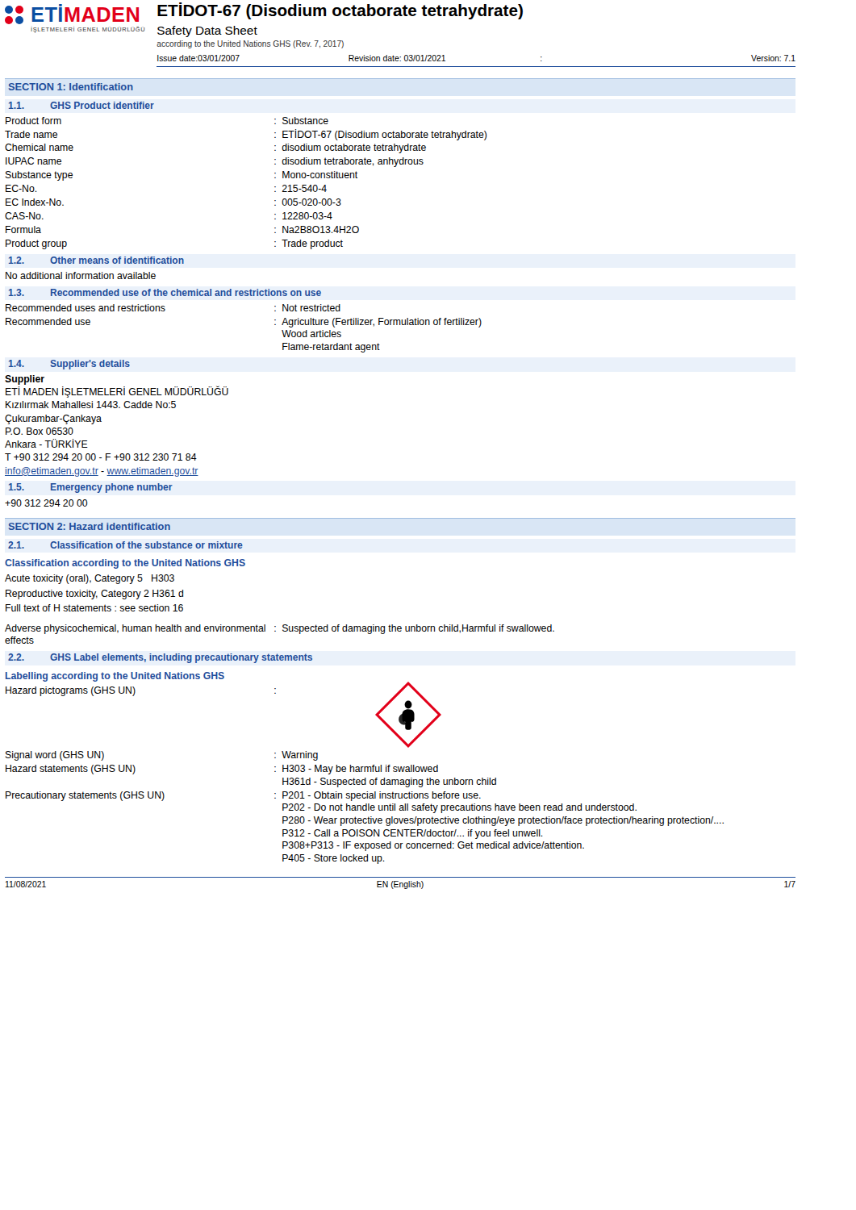ETİ MADEN
İŞLETMELERİ GENEL MÜDÜRLÜĞÜ
ETİDOT-67 (Disodium octaborate tetrahydrate)
Safety Data Sheet
according to the United Nations GHS (Rev. 7, 2017)
Issue date:03/01/2007
Revision date: 03/01/2021
:
Version: 7.1
SECTION 1: Identification
1.1. GHS Product identifier
| Product form | : | Substance |
| Trade name | : | ETİDOT-67 (Disodium octaborate tetrahydrate) |
| Chemical name | : | disodium octaborate tetrahydrate |
| IUPAC name | : | disodium tetraborate, anhydrous |
| Substance type | : | Mono-constituent |
| EC-No. | : | 215-540-4 |
| EC Index-No. | : | 005-020-00-3 |
| CAS-No. | : | 12280-03-4 |
| Formula | : | Na2B8O13.4H2O |
| Product group | : | Trade product |
1.2. Other means of identification
No additional information available
1.3. Recommended use of the chemical and restrictions on use
| Recommended uses and restrictions | : | Not restricted |
| Recommended use | : | Agriculture (Fertilizer, Formulation of fertilizer) Wood articles Flame-retardant agent |
1.4. Supplier's details
Supplier
ETİ MADEN İŞLETMELERİ GENEL MÜDÜRLÜĞÜ
Kızılırmak Mahallesi 1443. Cadde No:5
Çukurambar-Çankaya
P.O. Box 06530
Ankara - TÜRKİYE
T +90 312 294 20 00 - F +90 312 230 71 84
info@etimaden.gov.tr - www.etimaden.gov.tr
1.5. Emergency phone number
+90 312 294 20 00
SECTION 2: Hazard identification
2.1. Classification of the substance or mixture
Classification according to the United Nations GHS
Acute toxicity (oral), Category 5 H303
Reproductive toxicity, Category 2 H361 d
Full text of H statements : see section 16
| Adverse physicochemical, human health and environmental effects | : | Suspected of damaging the unborn child,Harmful if swallowed. |
2.2. GHS Label elements, including precautionary statements
Labelling according to the United Nations GHS
Hazard pictograms (GHS UN)
:
| Signal word (GHS UN) | : | Warning |
| Hazard statements (GHS UN) | : | H303 - May be harmful if swallowed H361d - Suspected of damaging the unborn child |
| Precautionary statements (GHS UN) | : | P201 - Obtain special instructions before use. P202 - Do not handle until all safety precautions have been read and understood. P280 - Wear protective gloves/protective clothing/eye protection/face protection/hearing protection/.... P312 - Call a POISON CENTER/doctor/... if you feel unwell. P308+P313 - IF exposed or concerned: Get medical advice/attention. P405 - Store locked up. |
11/08/2021
EN (English)
1/7